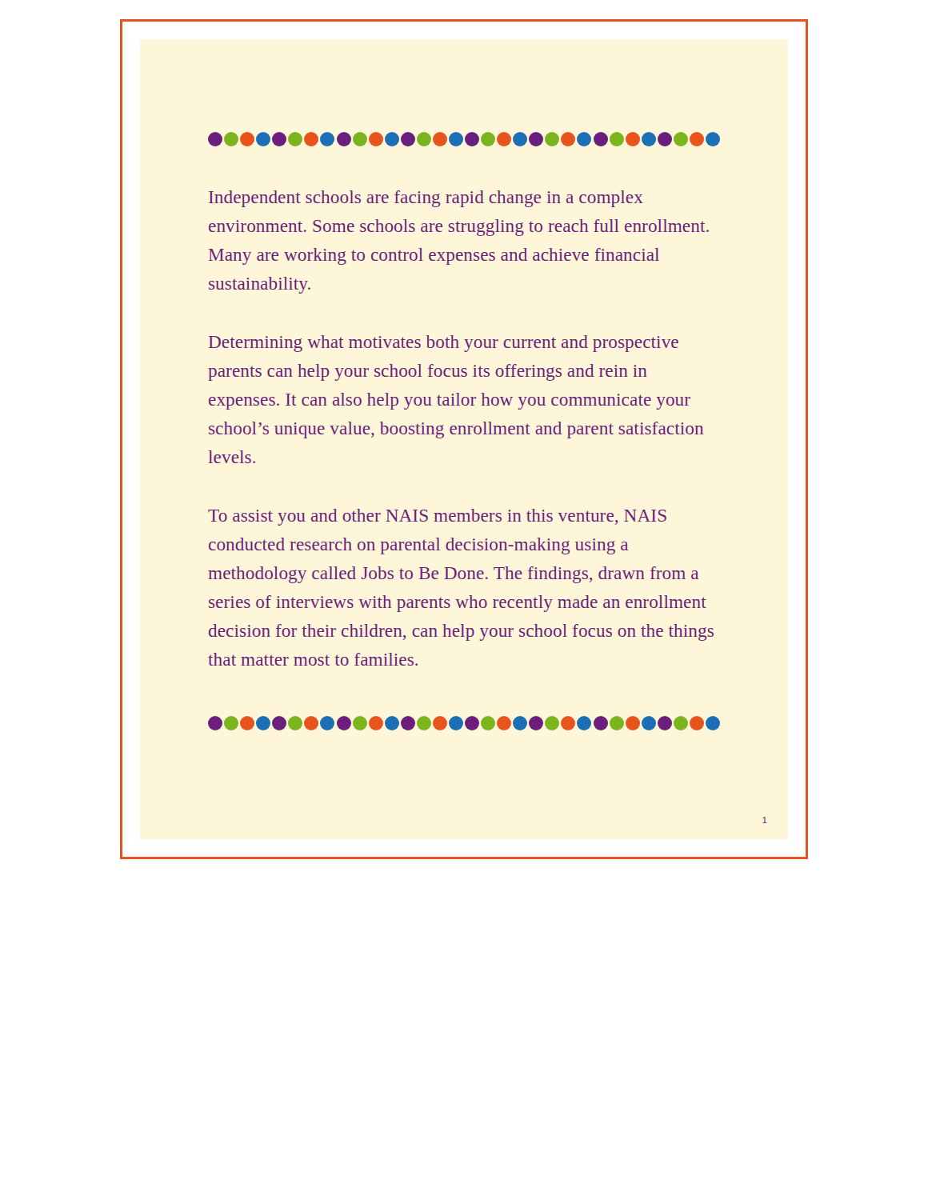Independent schools are facing rapid change in a complex environment. Some schools are struggling to reach full enrollment. Many are working to control expenses and achieve financial sustainability.
Determining what motivates both your current and prospective parents can help your school focus its offerings and rein in expenses. It can also help you tailor how you communicate your school’s unique value, boosting enrollment and parent satisfaction levels.
To assist you and other NAIS members in this venture, NAIS conducted research on parental decision-making using a methodology called Jobs to Be Done. The findings, drawn from a series of interviews with parents who recently made an enrollment decision for their children, can help your school focus on the things that matter most to families.
1